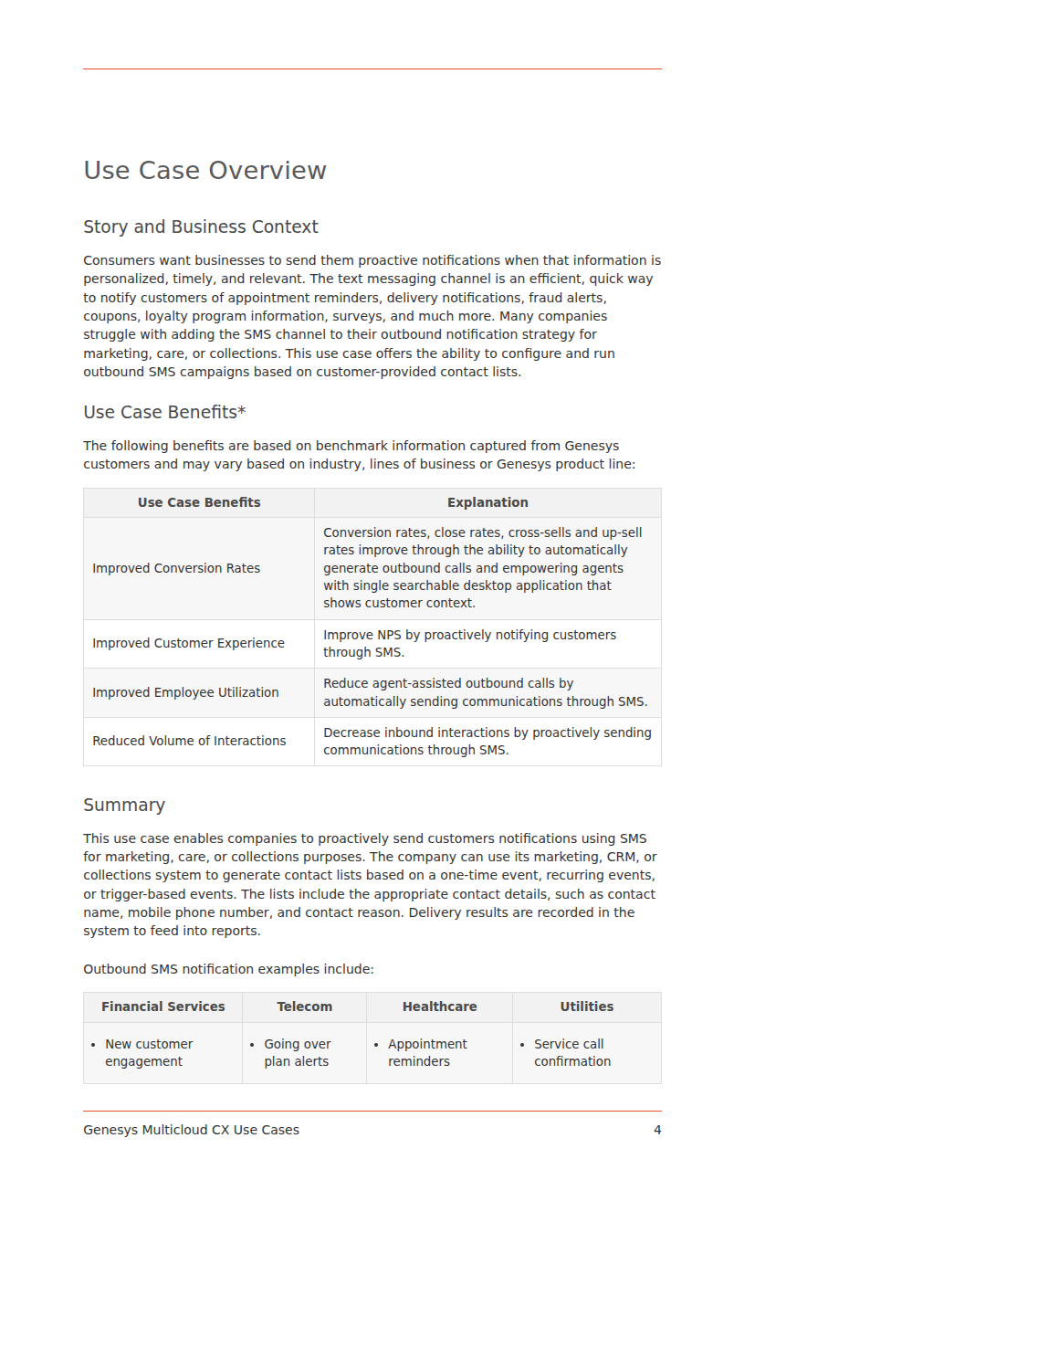Use Case Overview
Story and Business Context
Consumers want businesses to send them proactive notifications when that information is personalized, timely, and relevant. The text messaging channel is an efficient, quick way to notify customers of appointment reminders, delivery notifications, fraud alerts, coupons, loyalty program information, surveys, and much more. Many companies struggle with adding the SMS channel to their outbound notification strategy for marketing, care, or collections. This use case offers the ability to configure and run outbound SMS campaigns based on customer-provided contact lists.
Use Case Benefits*
The following benefits are based on benchmark information captured from Genesys customers and may vary based on industry, lines of business or Genesys product line:
| Use Case Benefits | Explanation |
| --- | --- |
| Improved Conversion Rates | Conversion rates, close rates, cross-sells and up-sell rates improve through the ability to automatically generate outbound calls and empowering agents with single searchable desktop application that shows customer context. |
| Improved Customer Experience | Improve NPS by proactively notifying customers through SMS. |
| Improved Employee Utilization | Reduce agent-assisted outbound calls by automatically sending communications through SMS. |
| Reduced Volume of Interactions | Decrease inbound interactions by proactively sending communications through SMS. |
Summary
This use case enables companies to proactively send customers notifications using SMS for marketing, care, or collections purposes. The company can use its marketing, CRM, or collections system to generate contact lists based on a one-time event, recurring events, or trigger-based events. The lists include the appropriate contact details, such as contact name, mobile phone number, and contact reason. Delivery results are recorded in the system to feed into reports.
Outbound SMS notification examples include:
| Financial Services | Telecom | Healthcare | Utilities |
| --- | --- | --- | --- |
| New customer engagement | Going over plan alerts | Appointment reminders | Service call confirmation |
Genesys Multicloud CX Use Cases 4